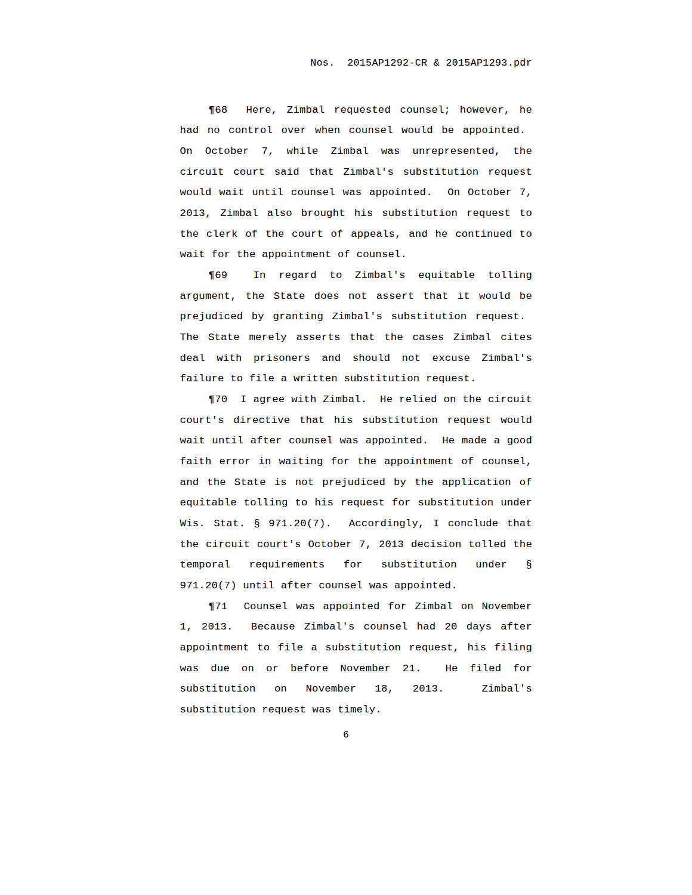Nos. 2015AP1292-CR & 2015AP1293.pdr
¶68 Here, Zimbal requested counsel; however, he had no control over when counsel would be appointed. On October 7, while Zimbal was unrepresented, the circuit court said that Zimbal's substitution request would wait until counsel was appointed. On October 7, 2013, Zimbal also brought his substitution request to the clerk of the court of appeals, and he continued to wait for the appointment of counsel.
¶69 In regard to Zimbal's equitable tolling argument, the State does not assert that it would be prejudiced by granting Zimbal's substitution request. The State merely asserts that the cases Zimbal cites deal with prisoners and should not excuse Zimbal's failure to file a written substitution request.
¶70 I agree with Zimbal. He relied on the circuit court's directive that his substitution request would wait until after counsel was appointed. He made a good faith error in waiting for the appointment of counsel, and the State is not prejudiced by the application of equitable tolling to his request for substitution under Wis. Stat. § 971.20(7). Accordingly, I conclude that the circuit court's October 7, 2013 decision tolled the temporal requirements for substitution under § 971.20(7) until after counsel was appointed.
¶71 Counsel was appointed for Zimbal on November 1, 2013. Because Zimbal's counsel had 20 days after appointment to file a substitution request, his filing was due on or before November 21. He filed for substitution on November 18, 2013. Zimbal's substitution request was timely.
6